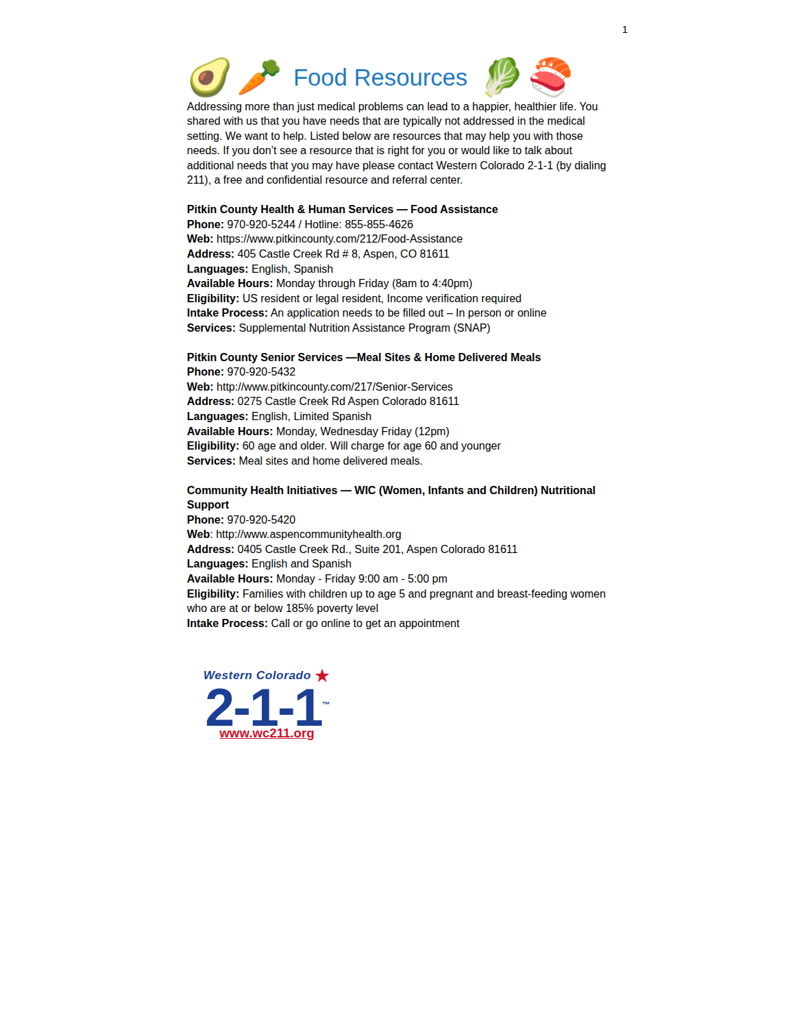1
🥑 🥕
Food Resources
🥬 🍣
Addressing more than just medical problems can lead to a happier, healthier life. You shared with us that you have needs that are typically not addressed in the medical setting. We want to help. Listed below are resources that may help you with those needs. If you don’t see a resource that is right for you or would like to talk about additional needs that you may have please contact Western Colorado 2-1-1 (by dialing 211), a free and confidential resource and referral center.
Pitkin County Health & Human Services — Food Assistance
Phone: 970-920-5244 / Hotline: 855-855-4626
Web: https://www.pitkincounty.com/212/Food-Assistance
Address: 405 Castle Creek Rd # 8, Aspen, CO 81611
Languages: English, Spanish
Available Hours: Monday through Friday (8am to 4:40pm)
Eligibility: US resident or legal resident, Income verification required
Intake Process: An application needs to be filled out – In person or online
Services: Supplemental Nutrition Assistance Program (SNAP)
Pitkin County Senior Services —Meal Sites & Home Delivered Meals
Phone: 970-920-5432
Web: http://www.pitkincounty.com/217/Senior-Services
Address: 0275 Castle Creek Rd Aspen Colorado 81611
Languages: English, Limited Spanish
Available Hours: Monday, Wednesday Friday (12pm)
Eligibility: 60 age and older. Will charge for age 60 and younger
Services: Meal sites and home delivered meals.
Community Health Initiatives — WIC (Women, Infants and Children) Nutritional Support
Phone: 970-920-5420
Web: http://www.aspencommunityhealth.org
Address: 0405 Castle Creek Rd., Suite 201, Aspen Colorado 81611
Languages: English and Spanish
Available Hours: Monday - Friday 9:00 am - 5:00 pm
Eligibility: Families with children up to age 5 and pregnant and breast-feeding women who are at or below 185% poverty level
Intake Process: Call or go online to get an appointment
Western Colorado ★ 2-1-1™ www.wc211.org